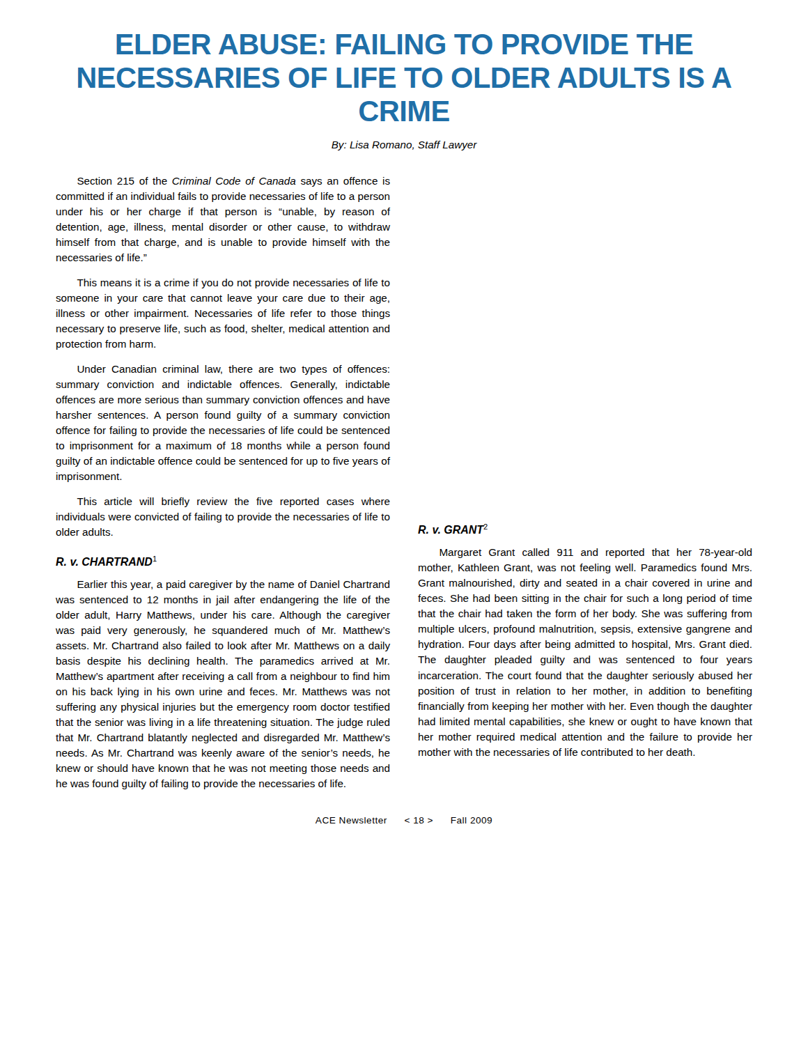ELDER ABUSE: FAILING TO PROVIDE THE NECESSARIES OF LIFE TO OLDER ADULTS IS A CRIME
By: Lisa Romano, Staff Lawyer
Section 215 of the Criminal Code of Canada says an offence is committed if an individual fails to provide necessaries of life to a person under his or her charge if that person is “unable, by reason of detention, age, illness, mental disorder or other cause, to withdraw himself from that charge, and is unable to provide himself with the necessaries of life.”
This means it is a crime if you do not provide necessaries of life to someone in your care that cannot leave your care due to their age, illness or other impairment. Necessaries of life refer to those things necessary to preserve life, such as food, shelter, medical attention and protection from harm.
Under Canadian criminal law, there are two types of offences: summary conviction and indictable offences. Generally, indictable offences are more serious than summary conviction offences and have harsher sentences. A person found guilty of a summary conviction offence for failing to provide the necessaries of life could be sentenced to imprisonment for a maximum of 18 months while a person found guilty of an indictable offence could be sentenced for up to five years of imprisonment.
This article will briefly review the five reported cases where individuals were convicted of failing to provide the necessaries of life to older adults.
R. v. CHARTRAND1
Earlier this year, a paid caregiver by the name of Daniel Chartrand was sentenced to 12 months in jail after endangering the life of the older adult, Harry Matthews, under his care. Although the caregiver was paid very generously, he squandered much of Mr. Matthew’s assets. Mr. Chartrand also failed to look after Mr. Matthews on a daily basis despite his declining health. The paramedics arrived at Mr. Matthew’s apartment after receiving a call from a neighbour to find him on his back lying in his own urine and feces. Mr. Matthews was not suffering any physical injuries but the emergency room doctor testified that the senior was living in a life threatening situation. The judge ruled that Mr. Chartrand blatantly neglected and disregarded Mr. Matthew’s needs. As Mr. Chartrand was keenly aware of the senior’s needs, he knew or should have known that he was not meeting those needs and he was found guilty of failing to provide the necessaries of life.
R. v. GRANT2
Margaret Grant called 911 and reported that her 78-year-old mother, Kathleen Grant, was not feeling well. Paramedics found Mrs. Grant malnourished, dirty and seated in a chair covered in urine and feces. She had been sitting in the chair for such a long period of time that the chair had taken the form of her body. She was suffering from multiple ulcers, profound malnutrition, sepsis, extensive gangrene and hydration. Four days after being admitted to hospital, Mrs. Grant died. The daughter pleaded guilty and was sentenced to four years incarceration. The court found that the daughter seriously abused her position of trust in relation to her mother, in addition to benefiting financially from keeping her mother with her. Even though the daughter had limited mental capabilities, she knew or ought to have known that her mother required medical attention and the failure to provide her mother with the necessaries of life contributed to her death.
ACE Newsletter < 18 > Fall 2009